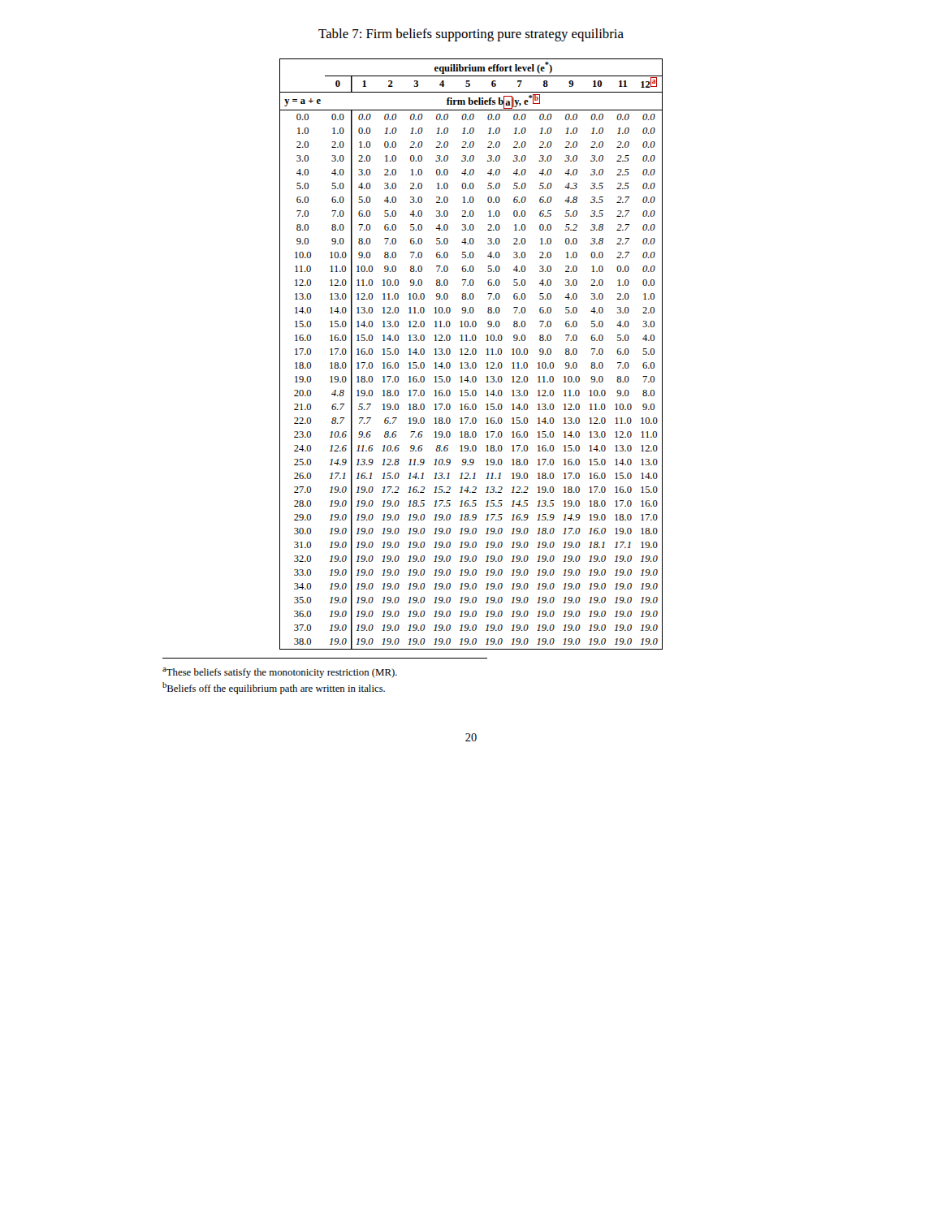Table 7: Firm beliefs supporting pure strategy equilibria
| | equilibrium effort level (e * ) |
| --- | --- |
| 0 | 1 | 2 | 3 | 4 | 5 | 6 | 7 | 8 | 9 | 10 | 11 | 12 a |
| y = a + e | firm beliefs b a /y, e * b |
| 0.0 | 0.0 | 0.0 | 0.0 | 0.0 | 0.0 | 0.0 | 0.0 | 0.0 | 0.0 | 0.0 | 0.0 | 0.0 | 0.0 |
| 1.0 | 1.0 | 0.0 | 1.0 | 1.0 | 1.0 | 1.0 | 1.0 | 1.0 | 1.0 | 1.0 | 1.0 | 1.0 | 0.0 |
| 2.0 | 2.0 | 1.0 | 0.0 | 2.0 | 2.0 | 2.0 | 2.0 | 2.0 | 2.0 | 2.0 | 2.0 | 2.0 | 0.0 |
| 3.0 | 3.0 | 2.0 | 1.0 | 0.0 | 3.0 | 3.0 | 3.0 | 3.0 | 3.0 | 3.0 | 3.0 | 2.5 | 0.0 |
| 4.0 | 4.0 | 3.0 | 2.0 | 1.0 | 0.0 | 4.0 | 4.0 | 4.0 | 4.0 | 4.0 | 3.0 | 2.5 | 0.0 |
| 5.0 | 5.0 | 4.0 | 3.0 | 2.0 | 1.0 | 0.0 | 5.0 | 5.0 | 5.0 | 4.3 | 3.5 | 2.5 | 0.0 |
| 6.0 | 6.0 | 5.0 | 4.0 | 3.0 | 2.0 | 1.0 | 0.0 | 6.0 | 6.0 | 4.8 | 3.5 | 2.7 | 0.0 |
| 7.0 | 7.0 | 6.0 | 5.0 | 4.0 | 3.0 | 2.0 | 1.0 | 0.0 | 6.5 | 5.0 | 3.5 | 2.7 | 0.0 |
| 8.0 | 8.0 | 7.0 | 6.0 | 5.0 | 4.0 | 3.0 | 2.0 | 1.0 | 0.0 | 5.2 | 3.8 | 2.7 | 0.0 |
| 9.0 | 9.0 | 8.0 | 7.0 | 6.0 | 5.0 | 4.0 | 3.0 | 2.0 | 1.0 | 0.0 | 3.8 | 2.7 | 0.0 |
| 10.0 | 10.0 | 9.0 | 8.0 | 7.0 | 6.0 | 5.0 | 4.0 | 3.0 | 2.0 | 1.0 | 0.0 | 2.7 | 0.0 |
| 11.0 | 11.0 | 10.0 | 9.0 | 8.0 | 7.0 | 6.0 | 5.0 | 4.0 | 3.0 | 2.0 | 1.0 | 0.0 | 0.0 |
| 12.0 | 12.0 | 11.0 | 10.0 | 9.0 | 8.0 | 7.0 | 6.0 | 5.0 | 4.0 | 3.0 | 2.0 | 1.0 | 0.0 |
| 13.0 | 13.0 | 12.0 | 11.0 | 10.0 | 9.0 | 8.0 | 7.0 | 6.0 | 5.0 | 4.0 | 3.0 | 2.0 | 1.0 |
| 14.0 | 14.0 | 13.0 | 12.0 | 11.0 | 10.0 | 9.0 | 8.0 | 7.0 | 6.0 | 5.0 | 4.0 | 3.0 | 2.0 |
| 15.0 | 15.0 | 14.0 | 13.0 | 12.0 | 11.0 | 10.0 | 9.0 | 8.0 | 7.0 | 6.0 | 5.0 | 4.0 | 3.0 |
| 16.0 | 16.0 | 15.0 | 14.0 | 13.0 | 12.0 | 11.0 | 10.0 | 9.0 | 8.0 | 7.0 | 6.0 | 5.0 | 4.0 |
| 17.0 | 17.0 | 16.0 | 15.0 | 14.0 | 13.0 | 12.0 | 11.0 | 10.0 | 9.0 | 8.0 | 7.0 | 6.0 | 5.0 |
| 18.0 | 18.0 | 17.0 | 16.0 | 15.0 | 14.0 | 13.0 | 12.0 | 11.0 | 10.0 | 9.0 | 8.0 | 7.0 | 6.0 |
| 19.0 | 19.0 | 18.0 | 17.0 | 16.0 | 15.0 | 14.0 | 13.0 | 12.0 | 11.0 | 10.0 | 9.0 | 8.0 | 7.0 |
| 20.0 | 4.8 | 19.0 | 18.0 | 17.0 | 16.0 | 15.0 | 14.0 | 13.0 | 12.0 | 11.0 | 10.0 | 9.0 | 8.0 |
| 21.0 | 6.7 | 5.7 | 19.0 | 18.0 | 17.0 | 16.0 | 15.0 | 14.0 | 13.0 | 12.0 | 11.0 | 10.0 | 9.0 |
| 22.0 | 8.7 | 7.7 | 6.7 | 19.0 | 18.0 | 17.0 | 16.0 | 15.0 | 14.0 | 13.0 | 12.0 | 11.0 | 10.0 |
| 23.0 | 10.6 | 9.6 | 8.6 | 7.6 | 19.0 | 18.0 | 17.0 | 16.0 | 15.0 | 14.0 | 13.0 | 12.0 | 11.0 |
| 24.0 | 12.6 | 11.6 | 10.6 | 9.6 | 8.6 | 19.0 | 18.0 | 17.0 | 16.0 | 15.0 | 14.0 | 13.0 | 12.0 |
| 25.0 | 14.9 | 13.9 | 12.8 | 11.9 | 10.9 | 9.9 | 19.0 | 18.0 | 17.0 | 16.0 | 15.0 | 14.0 | 13.0 |
| 26.0 | 17.1 | 16.1 | 15.0 | 14.1 | 13.1 | 12.1 | 11.1 | 19.0 | 18.0 | 17.0 | 16.0 | 15.0 | 14.0 |
| 27.0 | 19.0 | 19.0 | 17.2 | 16.2 | 15.2 | 14.2 | 13.2 | 12.2 | 19.0 | 18.0 | 17.0 | 16.0 | 15.0 |
| 28.0 | 19.0 | 19.0 | 19.0 | 18.5 | 17.5 | 16.5 | 15.5 | 14.5 | 13.5 | 19.0 | 18.0 | 17.0 | 16.0 |
| 29.0 | 19.0 | 19.0 | 19.0 | 19.0 | 19.0 | 18.9 | 17.5 | 16.9 | 15.9 | 14.9 | 19.0 | 18.0 | 17.0 |
| 30.0 | 19.0 | 19.0 | 19.0 | 19.0 | 19.0 | 19.0 | 19.0 | 19.0 | 18.0 | 17.0 | 16.0 | 19.0 | 18.0 |
| 31.0 | 19.0 | 19.0 | 19.0 | 19.0 | 19.0 | 19.0 | 19.0 | 19.0 | 19.0 | 19.0 | 18.1 | 17.1 | 19.0 |
| 32.0 | 19.0 | 19.0 | 19.0 | 19.0 | 19.0 | 19.0 | 19.0 | 19.0 | 19.0 | 19.0 | 19.0 | 19.0 | 19.0 |
| 33.0 | 19.0 | 19.0 | 19.0 | 19.0 | 19.0 | 19.0 | 19.0 | 19.0 | 19.0 | 19.0 | 19.0 | 19.0 | 19.0 |
| 34.0 | 19.0 | 19.0 | 19.0 | 19.0 | 19.0 | 19.0 | 19.0 | 19.0 | 19.0 | 19.0 | 19.0 | 19.0 | 19.0 |
| 35.0 | 19.0 | 19.0 | 19.0 | 19.0 | 19.0 | 19.0 | 19.0 | 19.0 | 19.0 | 19.0 | 19.0 | 19.0 | 19.0 |
| 36.0 | 19.0 | 19.0 | 19.0 | 19.0 | 19.0 | 19.0 | 19.0 | 19.0 | 19.0 | 19.0 | 19.0 | 19.0 | 19.0 |
| 37.0 | 19.0 | 19.0 | 19.0 | 19.0 | 19.0 | 19.0 | 19.0 | 19.0 | 19.0 | 19.0 | 19.0 | 19.0 | 19.0 |
| 38.0 | 19.0 | 19.0 | 19.0 | 19.0 | 19.0 | 19.0 | 19.0 | 19.0 | 19.0 | 19.0 | 19.0 | 19.0 | 19.0 |
aThese beliefs satisfy the monotonicity restriction (MR).
bBeliefs off the equilibrium path are written in italics.
20